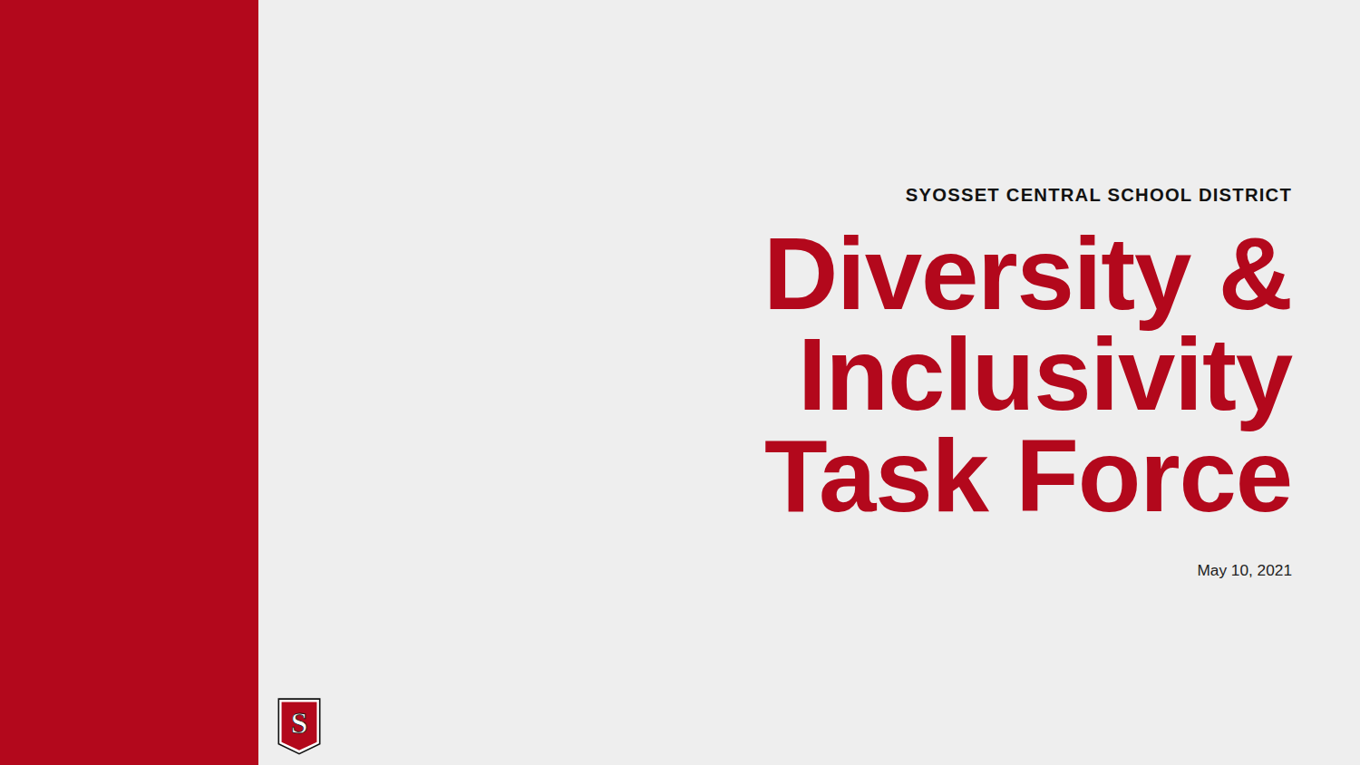Syosset Central School District
Diversity & Inclusivity Task Force
May 10, 2021
S